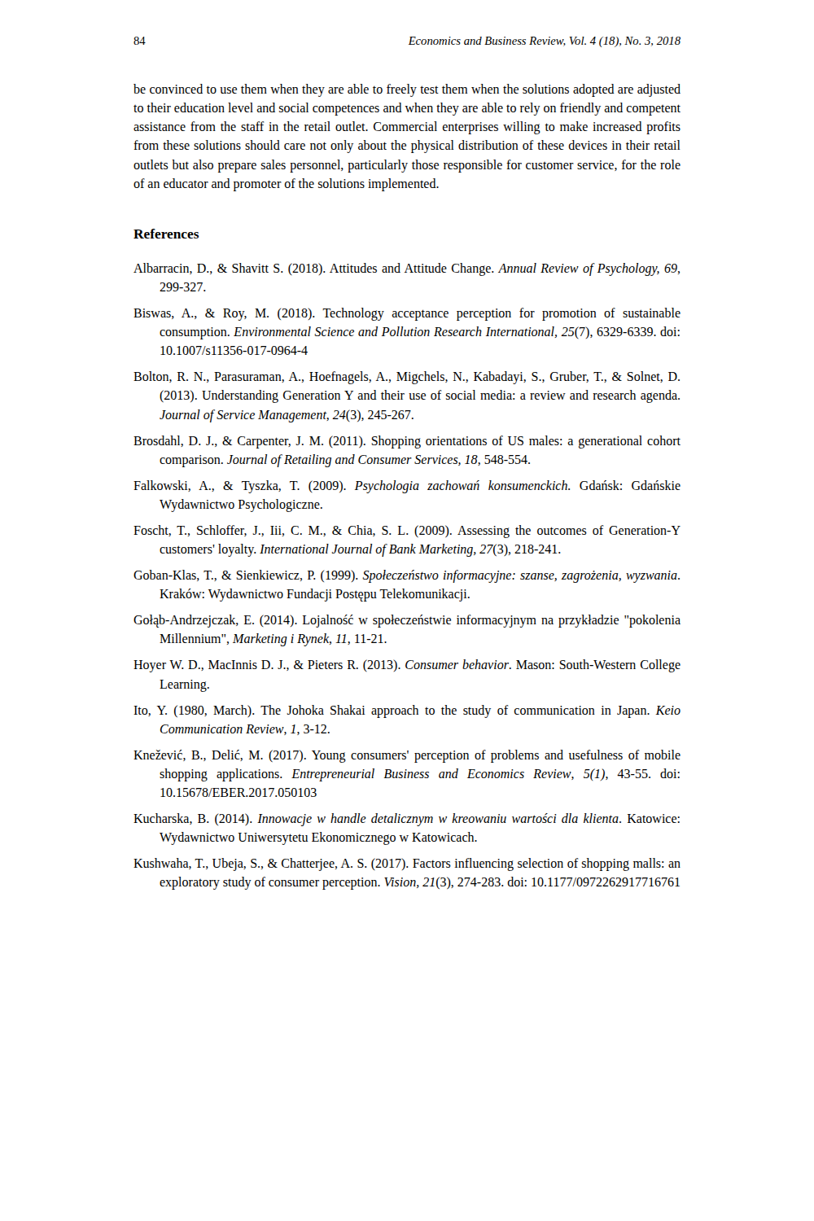84 Economics and Business Review, Vol. 4 (18), No. 3, 2018
be convinced to use them when they are able to freely test them when the solutions adopted are adjusted to their education level and social competences and when they are able to rely on friendly and competent assistance from the staff in the retail outlet. Commercial enterprises willing to make increased profits from these solutions should care not only about the physical distribution of these devices in their retail outlets but also prepare sales personnel, particularly those responsible for customer service, for the role of an educator and promoter of the solutions implemented.
References
Albarracin, D., & Shavitt S. (2018). Attitudes and Attitude Change. Annual Review of Psychology, 69, 299-327.
Biswas, A., & Roy, M. (2018). Technology acceptance perception for promotion of sustainable consumption. Environmental Science and Pollution Research International, 25(7), 6329-6339. doi: 10.1007/s11356-017-0964-4
Bolton, R. N., Parasuraman, A., Hoefnagels, A., Migchels, N., Kabadayi, S., Gruber, T., & Solnet, D. (2013). Understanding Generation Y and their use of social media: a review and research agenda. Journal of Service Management, 24(3), 245-267.
Brosdahl, D. J., & Carpenter, J. M. (2011). Shopping orientations of US males: a generational cohort comparison. Journal of Retailing and Consumer Services, 18, 548-554.
Falkowski, A., & Tyszka, T. (2009). Psychologia zachowań konsumenckich. Gdańsk: Gdańskie Wydawnictwo Psychologiczne.
Foscht, T., Schloffer, J., Iii, C. M., & Chia, S. L. (2009). Assessing the outcomes of Generation-Y customers' loyalty. International Journal of Bank Marketing, 27(3), 218-241.
Goban-Klas, T., & Sienkiewicz, P. (1999). Społeczeństwo informacyjne: szanse, zagrożenia, wyzwania. Kraków: Wydawnictwo Fundacji Postępu Telekomunikacji.
Gołąb-Andrzejczak, E. (2014). Lojalność w społeczeństwie informacyjnym na przykładzie "pokolenia Millennium", Marketing i Rynek, 11, 11-21.
Hoyer W. D., MacInnis D. J., & Pieters R. (2013). Consumer behavior. Mason: South-Western College Learning.
Ito, Y. (1980, March). The Johoka Shakai approach to the study of communication in Japan. Keio Communication Review, 1, 3-12.
Knežević, B., Delić, M. (2017). Young consumers' perception of problems and usefulness of mobile shopping applications. Entrepreneurial Business and Economics Review, 5(1), 43-55. doi: 10.15678/EBER.2017.050103
Kucharska, B. (2014). Innowacje w handle detalicznym w kreowaniu wartości dla klienta. Katowice: Wydawnictwo Uniwersytetu Ekonomicznego w Katowicach.
Kushwaha, T., Ubeja, S., & Chatterjee, A. S. (2017). Factors influencing selection of shopping malls: an exploratory study of consumer perception. Vision, 21(3), 274-283. doi: 10.1177/0972262917716761